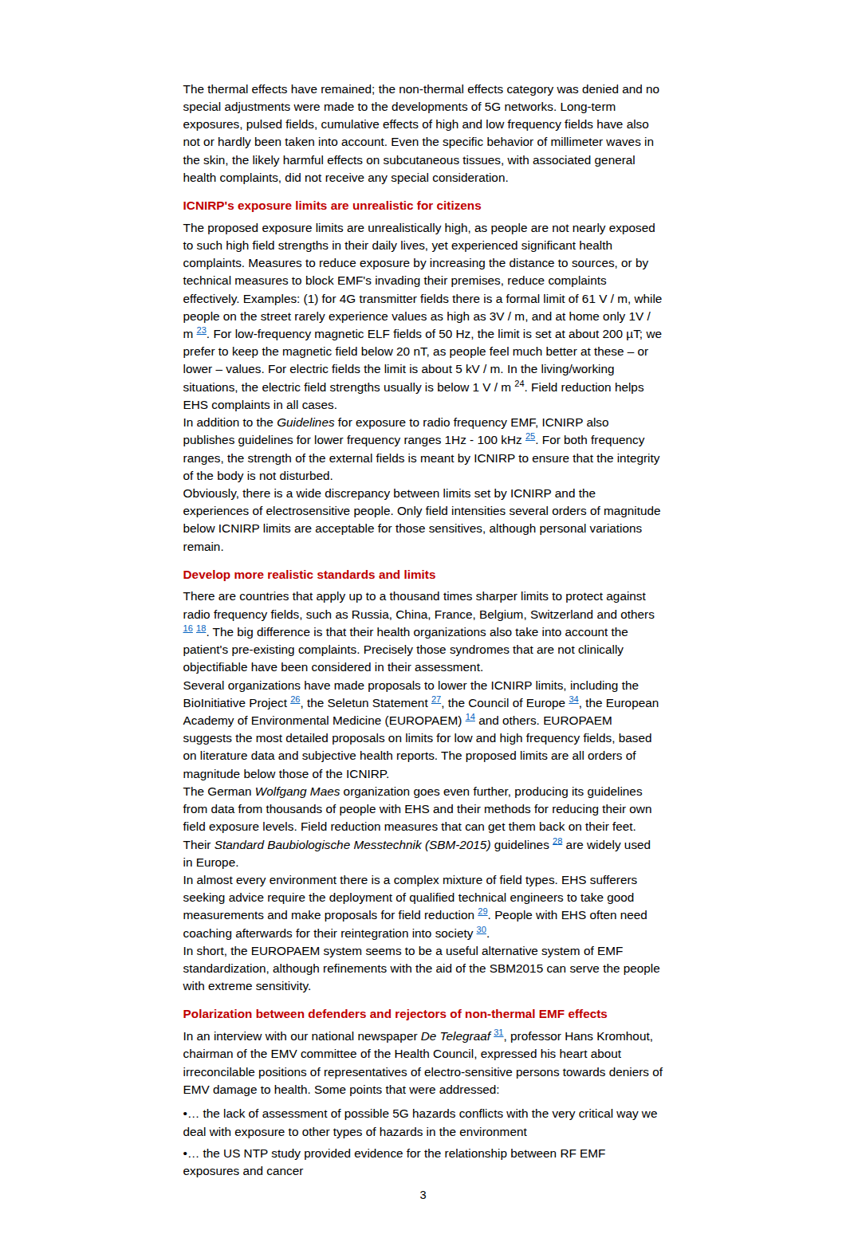The thermal effects have remained; the non-thermal effects category was denied and no special adjustments were made to the developments of 5G networks. Long-term exposures, pulsed fields, cumulative effects of high and low frequency fields have also not or hardly been taken into account. Even the specific behavior of millimeter waves in the skin, the likely harmful effects on subcutaneous tissues, with associated general health complaints, did not receive any special consideration.
ICNIRP's exposure limits are unrealistic for citizens
The proposed exposure limits are unrealistically high, as people are not nearly exposed to such high field strengths in their daily lives, yet experienced significant health complaints. Measures to reduce exposure by increasing the distance to sources, or by technical measures to block EMF's invading their premises, reduce complaints effectively. Examples: (1) for 4G transmitter fields there is a formal limit of 61 V / m, while people on the street rarely experience values as high as 3V / m, and at home only 1V / m 23. For low-frequency magnetic ELF fields of 50 Hz, the limit is set at about 200 µT; we prefer to keep the magnetic field below 20 nT, as people feel much better at these – or lower – values. For electric fields the limit is about 5 kV / m. In the living/working situations, the electric field strengths usually is below 1 V / m 24. Field reduction helps EHS complaints in all cases.
In addition to the Guidelines for exposure to radio frequency EMF, ICNIRP also publishes guidelines for lower frequency ranges 1Hz - 100 kHz 25. For both frequency ranges, the strength of the external fields is meant by ICNIRP to ensure that the integrity of the body is not disturbed.
Obviously, there is a wide discrepancy between limits set by ICNIRP and the experiences of electrosensitive people. Only field intensities several orders of magnitude below ICNIRP limits are acceptable for those sensitives, although personal variations remain.
Develop more realistic standards and limits
There are countries that apply up to a thousand times sharper limits to protect against radio frequency fields, such as Russia, China, France, Belgium, Switzerland and others 16 18. The big difference is that their health organizations also take into account the patient's pre-existing complaints. Precisely those syndromes that are not clinically objectifiable have been considered in their assessment.
Several organizations have made proposals to lower the ICNIRP limits, including the BioInitiative Project 26, the Seletun Statement 27, the Council of Europe 34, the European Academy of Environmental Medicine (EUROPAEM) 14 and others. EUROPAEM suggests the most detailed proposals on limits for low and high frequency fields, based on literature data and subjective health reports. The proposed limits are all orders of magnitude below those of the ICNIRP.
The German Wolfgang Maes organization goes even further, producing its guidelines from data from thousands of people with EHS and their methods for reducing their own field exposure levels. Field reduction measures that can get them back on their feet. Their Standard Baubiologische Messtechnik (SBM-2015) guidelines 28 are widely used in Europe.
In almost every environment there is a complex mixture of field types. EHS sufferers seeking advice require the deployment of qualified technical engineers to take good measurements and make proposals for field reduction 29. People with EHS often need coaching afterwards for their reintegration into society 30.
In short, the EUROPAEM system seems to be a useful alternative system of EMF standardization, although refinements with the aid of the SBM2015 can serve the people with extreme sensitivity.
Polarization between defenders and rejectors of non-thermal EMF effects
In an interview with our national newspaper De Telegraaf 31, professor Hans Kromhout, chairman of the EMV committee of the Health Council, expressed his heart about irreconcilable positions of representatives of electro-sensitive persons towards deniers of EMV damage to health. Some points that were addressed:
•… the lack of assessment of possible 5G hazards conflicts with the very critical way we deal with exposure to other types of hazards in the environment
•… the US NTP study provided evidence for the relationship between RF EMF exposures and cancer
3